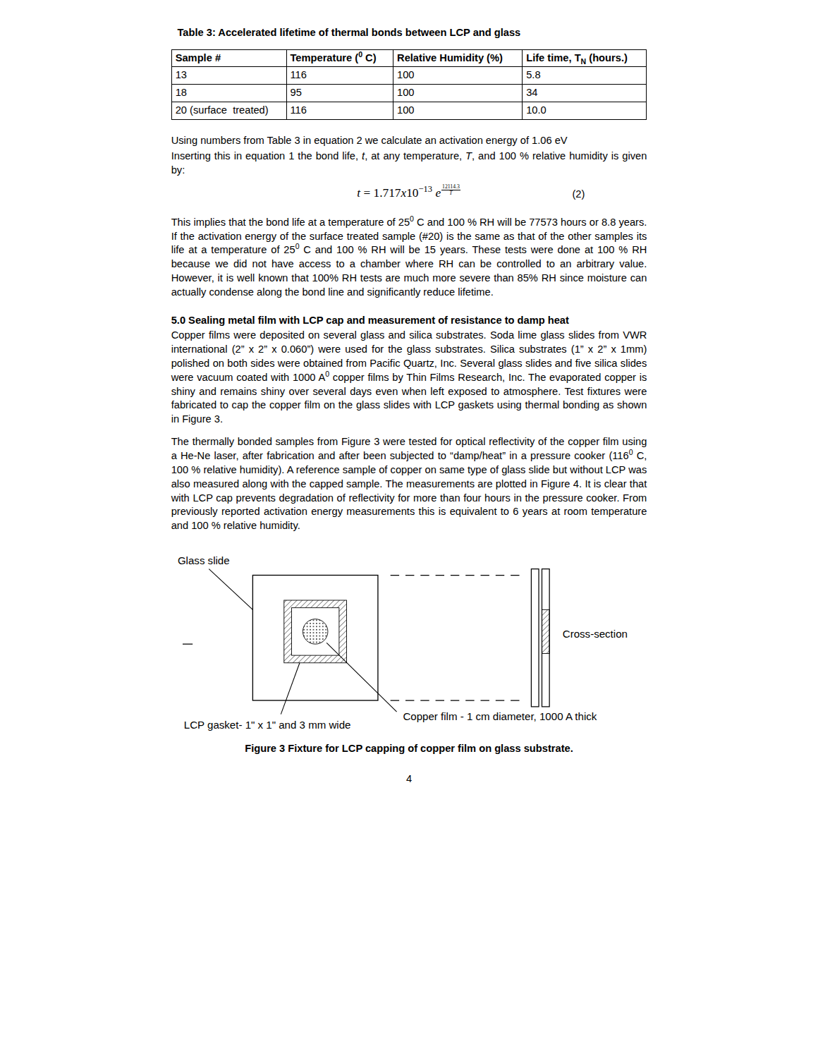Table 3: Accelerated lifetime of thermal bonds between LCP and glass
| Sample # | Temperature ( 0 C) | Relative Humidity (%) | Life time, T N (hours.) |
| --- | --- | --- | --- |
| 13 | 116 | 100 | 5.8 |
| 18 | 95 | 100 | 34 |
| 20 (surface treated) | 116 | 100 | 10.0 |
Using numbers from Table 3 in equation 2 we calculate an activation energy of 1.06 eV
Inserting this in equation 1 the bond life, t, at any temperature, T, and 100 % relative humidity is given by:
t = 1.717x10−13 e12114.3 T (2)
This implies that the bond life at a temperature of 250 C and 100 % RH will be 77573 hours or 8.8 years. If the activation energy of the surface treated sample (#20) is the same as that of the other samples its life at a temperature of 250 C and 100 % RH will be 15 years. These tests were done at 100 % RH because we did not have access to a chamber where RH can be controlled to an arbitrary value. However, it is well known that 100% RH tests are much more severe than 85% RH since moisture can actually condense along the bond line and significantly reduce lifetime.
5.0 Sealing metal film with LCP cap and measurement of resistance to damp heat
Copper films were deposited on several glass and silica substrates. Soda lime glass slides from VWR international (2” x 2” x 0.060”) were used for the glass substrates. Silica substrates (1” x 2” x 1mm) polished on both sides were obtained from Pacific Quartz, Inc. Several glass slides and five silica slides were vacuum coated with 1000 A0 copper films by Thin Films Research, Inc. The evaporated copper is shiny and remains shiny over several days even when left exposed to atmosphere. Test fixtures were fabricated to cap the copper film on the glass slides with LCP gaskets using thermal bonding as shown in Figure 3.
The thermally bonded samples from Figure 3 were tested for optical reflectivity of the copper film using a He-Ne laser, after fabrication and after been subjected to “damp/heat” in a pressure cooker (1160 C, 100 % relative humidity). A reference sample of copper on same type of glass slide but without LCP was also measured along with the capped sample. The measurements are plotted in Figure 4. It is clear that with LCP cap prevents degradation of reflectivity for more than four hours in the pressure cooker. From previously reported activation energy measurements this is equivalent to 6 years at room temperature and 100 % relative humidity.
Glass slide Cross-section LCP gasket- 1" x 1" and 3 mm wide Copper film - 1 cm diameter, 1000 A thick
Figure 3 Fixture for LCP capping of copper film on glass substrate.
4